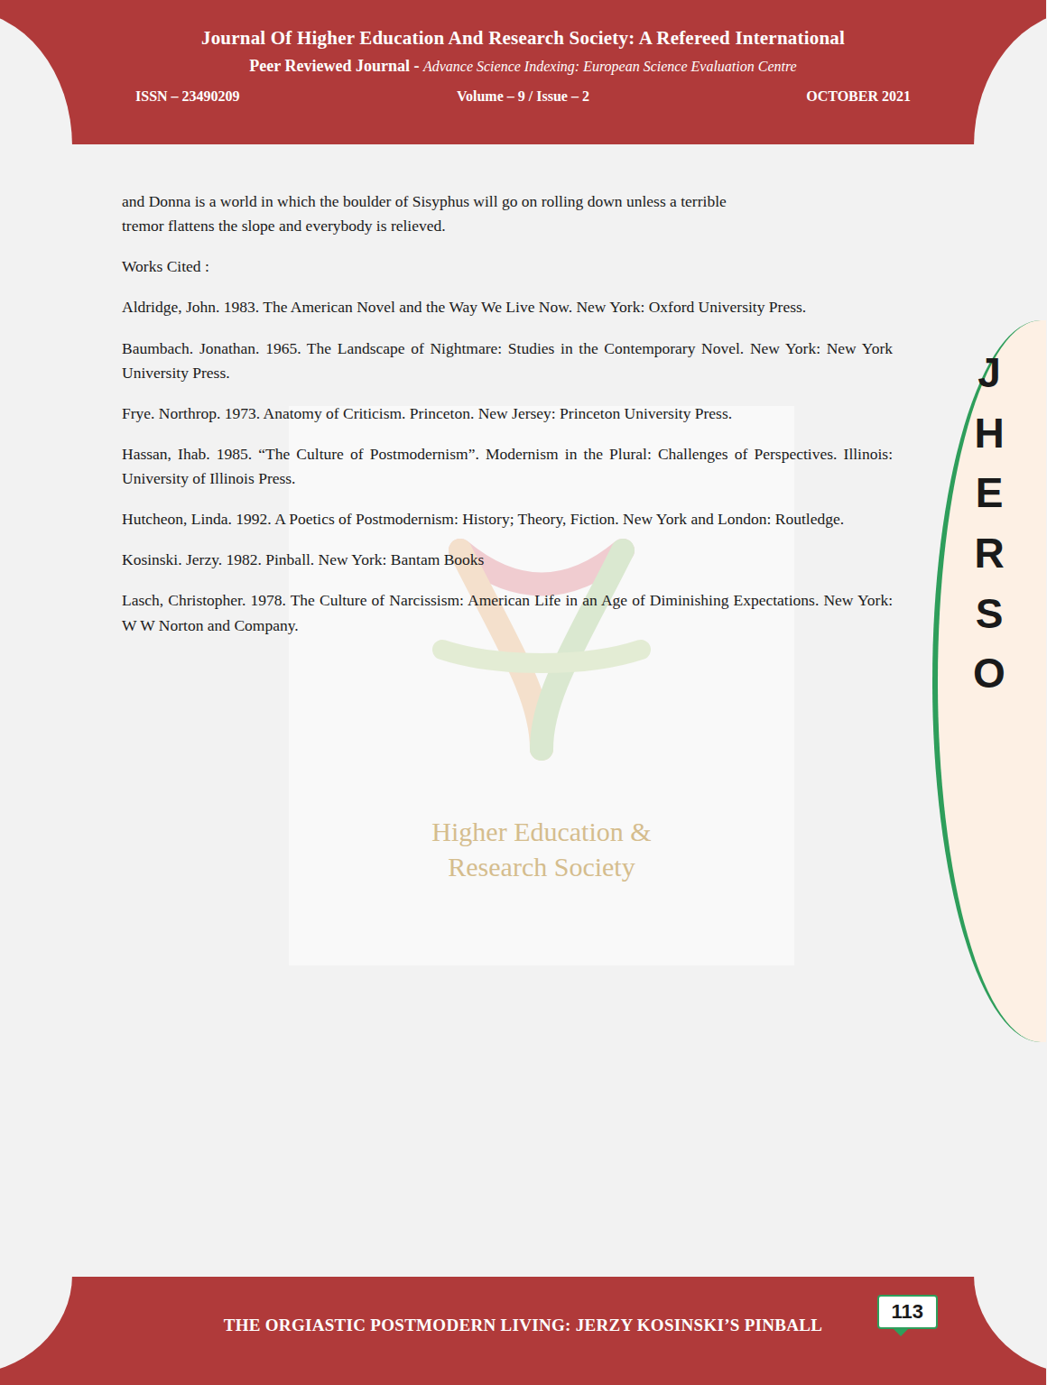Journal Of Higher Education And Research Society: A Refereed International
Peer Reviewed Journal - Advance Science Indexing: European Science Evaluation Centre
ISSN – 23490209 Volume – 9 / Issue – 2 OCTOBER 2021
J
H
E
R
S
O
Higher Education &
Research Society
and Donna is a world in which the boulder of Sisyphus will go on rolling down unless a terrible
tremor flattens the slope and everybody is relieved.
Works Cited :
Aldridge, John. 1983. The American Novel and the Way We Live Now. New York: Oxford University Press.
Baumbach. Jonathan. 1965. The Landscape of Nightmare: Studies in the Contemporary Novel. New York: New York University Press.
Frye. Northrop. 1973. Anatomy of Criticism. Princeton. New Jersey: Princeton University Press.
Hassan, Ihab. 1985. “The Culture of Postmodernism”. Modernism in the Plural: Challenges of Perspectives. Illinois: University of Illinois Press.
Hutcheon, Linda. 1992. A Poetics of Postmodernism: History; Theory, Fiction. New York and London: Routledge.
Kosinski. Jerzy. 1982. Pinball. New York: Bantam Books
Lasch, Christopher. 1978. The Culture of Narcissism: American Life in an Age of Diminishing Expectations. New York: W W Norton and Company.
THE ORGIASTIC POSTMODERN LIVING: JERZY KOSINSKI’S PINBALL
113